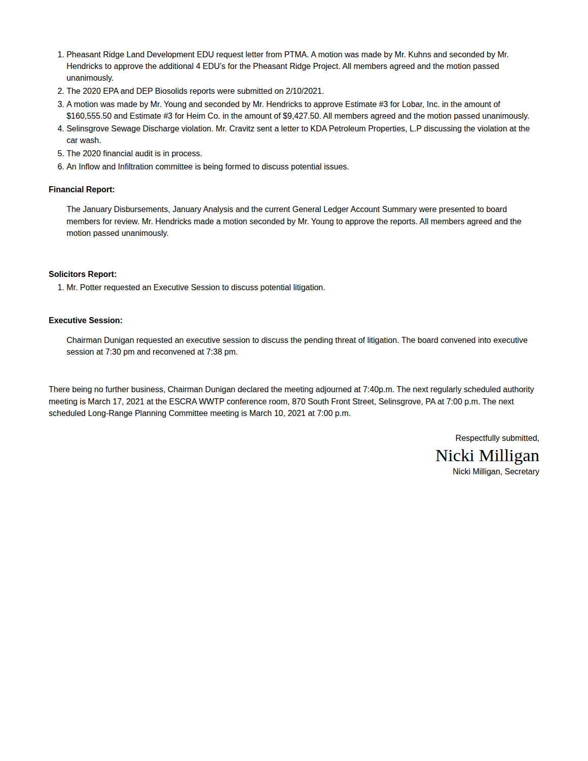Pheasant Ridge Land Development EDU request letter from PTMA. A motion was made by Mr. Kuhns and seconded by Mr. Hendricks to approve the additional 4 EDU’s for the Pheasant Ridge Project. All members agreed and the motion passed unanimously.
The 2020 EPA and DEP Biosolids reports were submitted on 2/10/2021.
A motion was made by Mr. Young and seconded by Mr. Hendricks to approve Estimate #3 for Lobar, Inc. in the amount of $160,555.50 and Estimate #3 for Heim Co. in the amount of $9,427.50. All members agreed and the motion passed unanimously.
Selinsgrove Sewage Discharge violation. Mr. Cravitz sent a letter to KDA Petroleum Properties, L.P discussing the violation at the car wash.
The 2020 financial audit is in process.
An Inflow and Infiltration committee is being formed to discuss potential issues.
Financial Report:
The January Disbursements, January Analysis and the current General Ledger Account Summary were presented to board members for review. Mr. Hendricks made a motion seconded by Mr. Young to approve the reports. All members agreed and the motion passed unanimously.
Solicitors Report:
Mr. Potter requested an Executive Session to discuss potential litigation.
Executive Session:
Chairman Dunigan requested an executive session to discuss the pending threat of litigation. The board convened into executive session at 7:30 pm and reconvened at 7:38 pm.
There being no further business, Chairman Dunigan declared the meeting adjourned at 7:40p.m. The next regularly scheduled authority meeting is March 17, 2021 at the ESCRA WWTP conference room, 870 South Front Street, Selinsgrove, PA at 7:00 p.m. The next scheduled Long-Range Planning Committee meeting is March 10, 2021 at 7:00 p.m.
Respectfully submitted,
Nicki Milligan
Nicki Milligan, Secretary